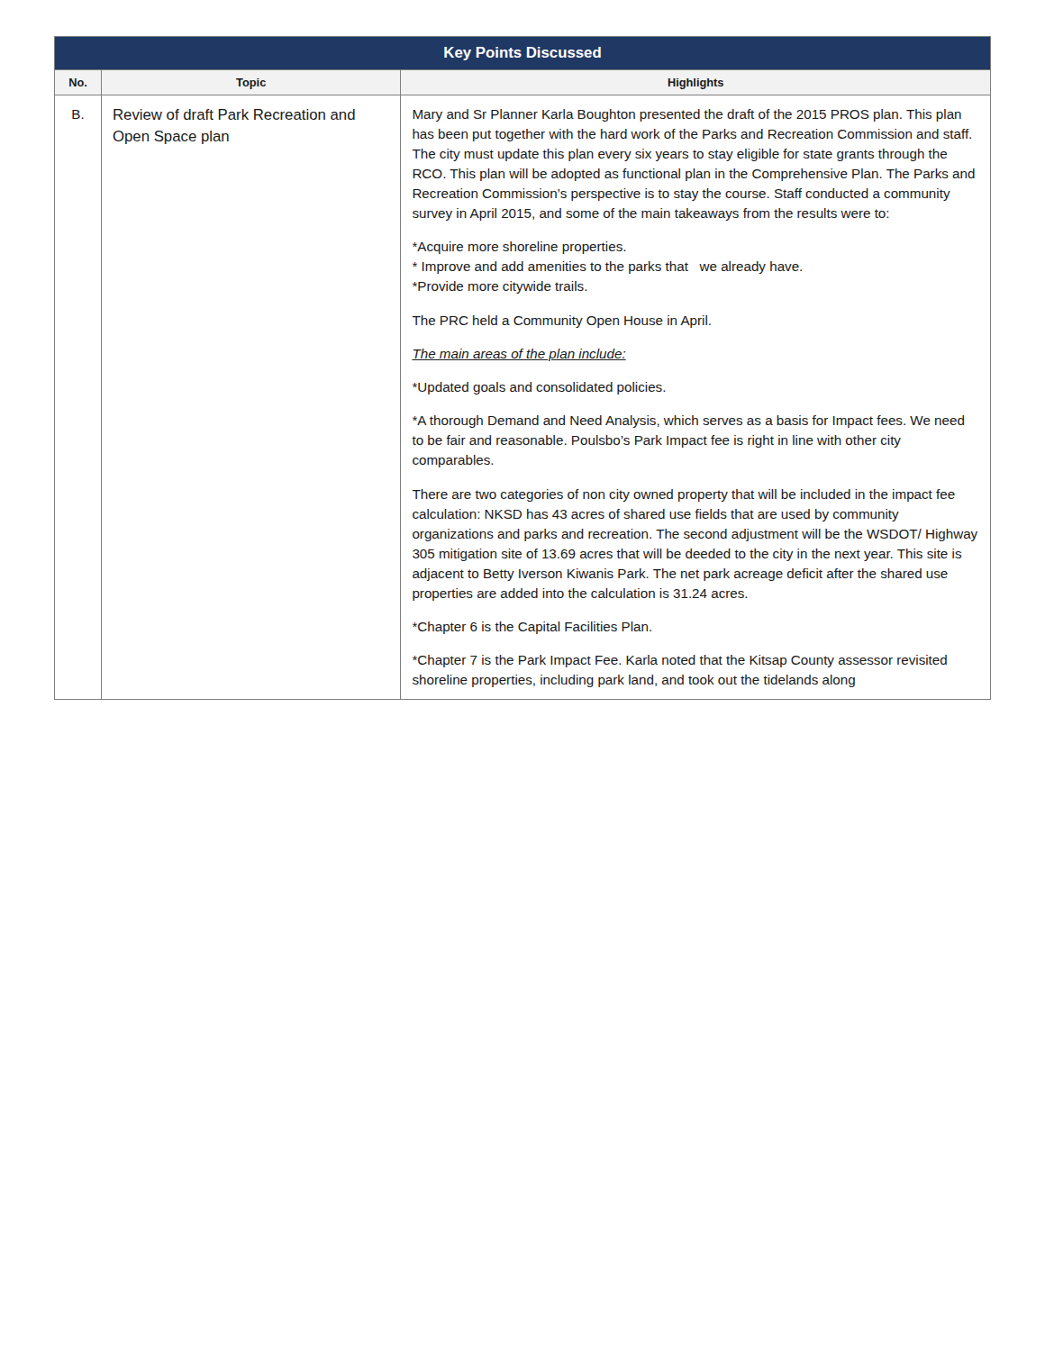Key Points Discussed
| No. | Topic | Highlights |
| --- | --- | --- |
| B. | Review of draft Park Recreation and Open Space plan | Mary and Sr Planner Karla Boughton presented the draft of the 2015 PROS plan. This plan has been put together with the hard work of the Parks and Recreation Commission and staff. The city must update this plan every six years to stay eligible for state grants through the RCO. This plan will be adopted as functional plan in the Comprehensive Plan. The Parks and Recreation Commission’s perspective is to stay the course. Staff conducted a community survey in April 2015, and some of the main takeaways from the results were to: *Acquire more shoreline properties. * Improve and add amenities to the parks that we already have. *Provide more citywide trails. The PRC held a Community Open House in April. The main areas of the plan include: *Updated goals and consolidated policies. *A thorough Demand and Need Analysis, which serves as a basis for Impact fees. We need to be fair and reasonable. Poulsbo’s Park Impact fee is right in line with other city comparables. There are two categories of non city owned property that will be included in the impact fee calculation: NKSD has 43 acres of shared use fields that are used by community organizations and parks and recreation. The second adjustment will be the WSDOT/ Highway 305 mitigation site of 13.69 acres that will be deeded to the city in the next year. This site is adjacent to Betty Iverson Kiwanis Park. The net park acreage deficit after the shared use properties are added into the calculation is 31.24 acres. *Chapter 6 is the Capital Facilities Plan. *Chapter 7 is the Park Impact Fee. Karla noted that the Kitsap County assessor revisited shoreline properties, including park land, and took out the tidelands along |